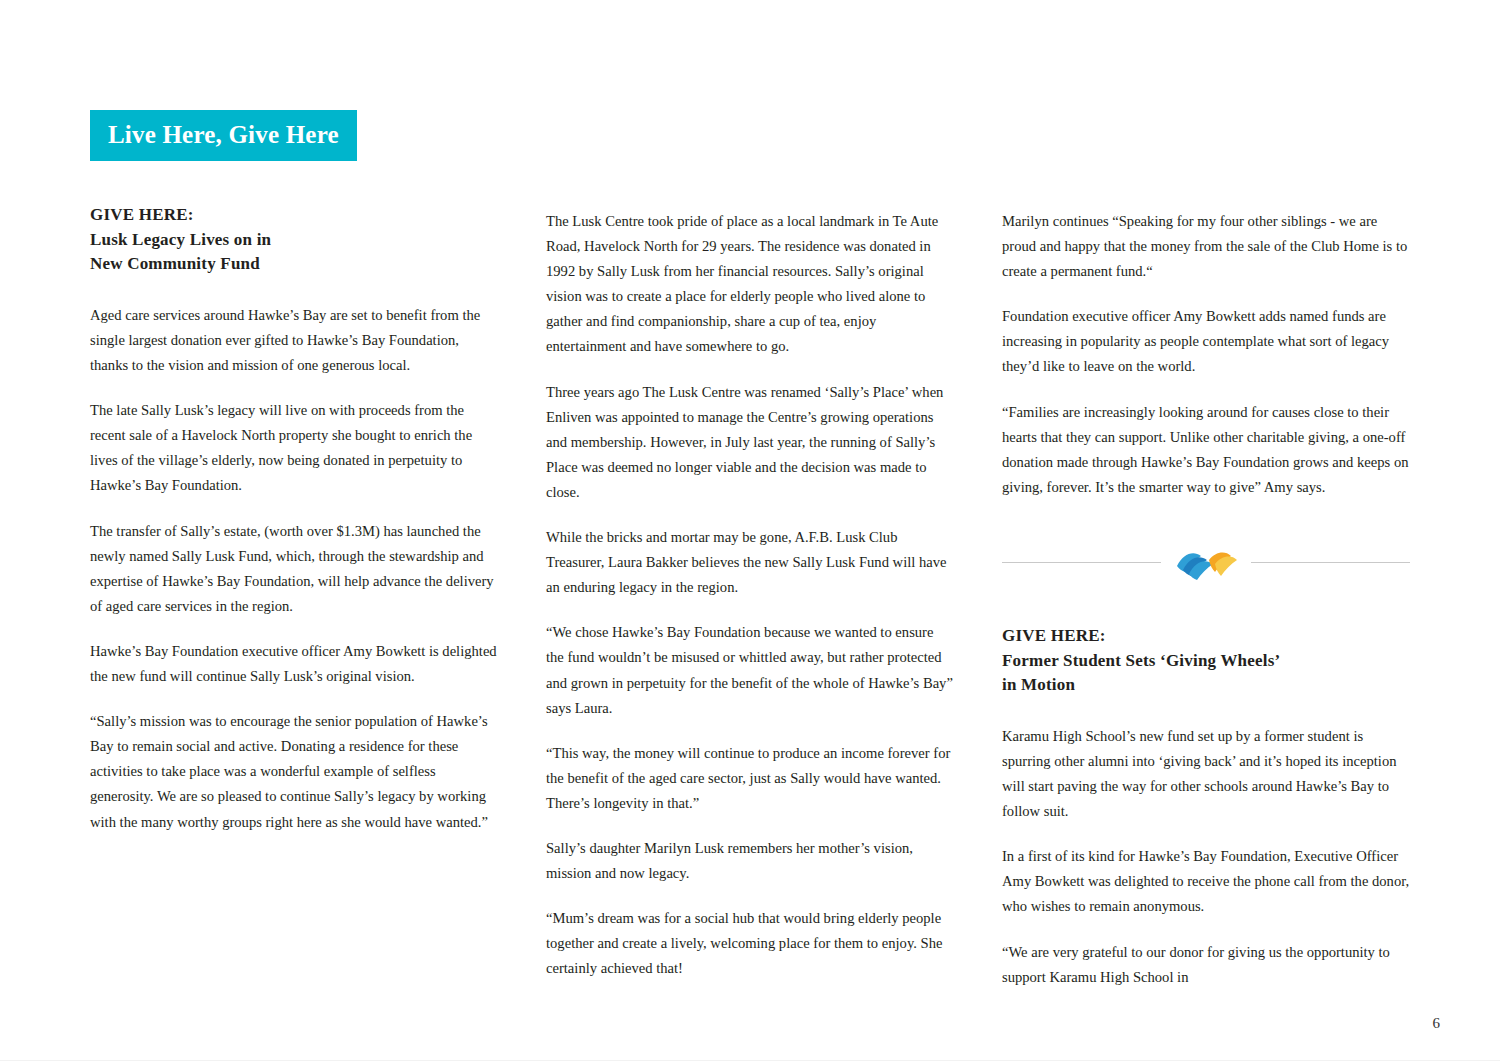Live Here, Give Here
GIVE HERE:
Lusk Legacy Lives on in
New Community Fund
Aged care services around Hawke’s Bay are set to benefit from the single largest donation ever gifted to Hawke’s Bay Foundation, thanks to the vision and mission of one generous local.
The late Sally Lusk’s legacy will live on with proceeds from the recent sale of a Havelock North property she bought to enrich the lives of the village’s elderly, now being donated in perpetuity to Hawke’s Bay Foundation.
The transfer of Sally’s estate, (worth over $1.3M) has launched the newly named Sally Lusk Fund, which, through the stewardship and expertise of Hawke’s Bay Foundation, will help advance the delivery of aged care services in the region.
Hawke’s Bay Foundation executive officer Amy Bowkett is delighted the new fund will continue Sally Lusk’s original vision.
“Sally’s mission was to encourage the senior population of Hawke’s Bay to remain social and active. Donating a residence for these activities to take place was a wonderful example of selfless generosity. We are so pleased to continue Sally’s legacy by working with the many worthy groups right here as she would have wanted.”
The Lusk Centre took pride of place as a local landmark in Te Aute Road, Havelock North for 29 years. The residence was donated in 1992 by Sally Lusk from her financial resources. Sally’s original vision was to create a place for elderly people who lived alone to gather and find companionship, share a cup of tea, enjoy entertainment and have somewhere to go.
Three years ago The Lusk Centre was renamed ‘Sally’s Place’ when Enliven was appointed to manage the Centre’s growing operations and membership. However, in July last year, the running of Sally’s Place was deemed no longer viable and the decision was made to close.
While the bricks and mortar may be gone, A.F.B. Lusk Club Treasurer, Laura Bakker believes the new Sally Lusk Fund will have an enduring legacy in the region.
“We chose Hawke’s Bay Foundation because we wanted to ensure the fund wouldn’t be misused or whittled away, but rather protected and grown in perpetuity for the benefit of the whole of Hawke’s Bay” says Laura.
“This way, the money will continue to produce an income forever for the benefit of the aged care sector, just as Sally would have wanted. There’s longevity in that.”
Sally’s daughter Marilyn Lusk remembers her mother’s vision, mission and now legacy.
“Mum’s dream was for a social hub that would bring elderly people together and create a lively, welcoming place for them to enjoy. She certainly achieved that!
Marilyn continues “Speaking for my four other siblings - we are proud and happy that the money from the sale of the Club Home is to create a permanent fund.“
Foundation executive officer Amy Bowkett adds named funds are increasing in popularity as people contemplate what sort of legacy they’d like to leave on the world.
“Families are increasingly looking around for causes close to their hearts that they can support. Unlike other charitable giving, a one-off donation made through Hawke’s Bay Foundation grows and keeps on giving, forever. It’s the smarter way to give” Amy says.
GIVE HERE:
Former Student Sets ‘Giving Wheels’
in Motion
Karamu High School’s new fund set up by a former student is spurring other alumni into ‘giving back’ and it’s hoped its inception will start paving the way for other schools around Hawke’s Bay to follow suit.
In a first of its kind for Hawke’s Bay Foundation, Executive Officer Amy Bowkett was delighted to receive the phone call from the donor, who wishes to remain anonymous.
“We are very grateful to our donor for giving us the opportunity to support Karamu High School in
6